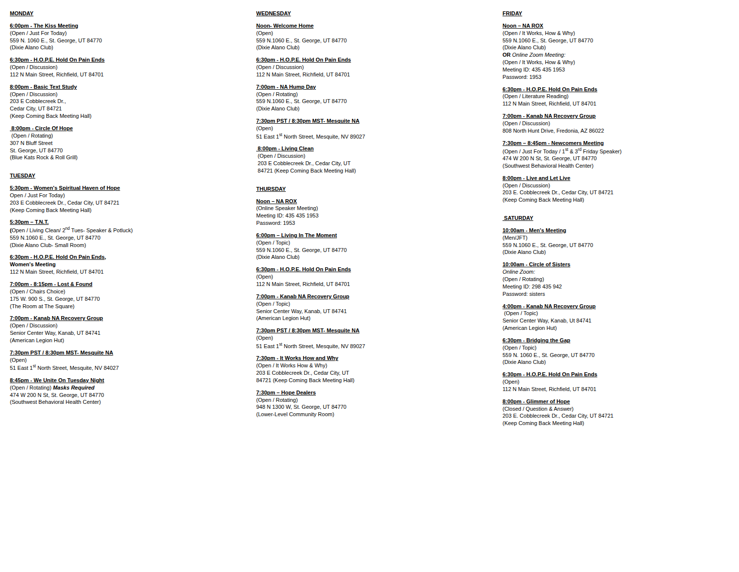Monday
6:00pm - The Kiss Meeting (Open / Just For Today) 559 N. 1060 E., St. George, UT 84770 (Dixie Alano Club)
6:30pm - H.O.P.E. Hold On Pain Ends (Open / Discussion) 112 N Main Street, Richfield, UT 84701
8:00pm - Basic Text Study (Open / Discussion) 203 E Cobblecreek Dr., Cedar City, UT 84721 (Keep Coming Back Meeting Hall)
8:00pm - Circle Of Hope (Open / Rotating) 307 N Bluff Street St. George, UT 84770 (Blue Kats Rock & Roll Grill)
Tuesday
5:30pm - Women's Spiritual Haven of Hope Open / Just For Today) 203 E Cobblecreek Dr., Cedar City, UT 84721 (Keep Coming Back Meeting Hall)
5:30pm – T.N.T. (Open / Living Clean/ 2nd Tues- Speaker & Potluck) 559 N.1060 E., St. George, UT 84770 (Dixie Alano Club- Small Room)
6:30pm - H.O.P.E. Hold On Pain Ends, Women's Meeting 112 N Main Street, Richfield, UT 84701
7:00pm - 8:15pm - Lost & Found (Open / Chairs Choice) 175 W. 900 S., St. George, UT 84770 (The Room at The Square)
7:00pm - Kanab NA Recovery Group (Open / Discussion) Senior Center Way, Kanab, UT 84741 (American Legion Hut)
7:30pm PST / 8:30pm MST- Mesquite NA (Open) 51 East 1st North Street, Mesquite, NV 84027
8:45pm - We Unite On Tuesday Night (Open / Rotating) Masks Required 474 W 200 N St, St. George, UT 84770 (Southwest Behavioral Health Center)
Wednesday
Noon- Welcome Home (Open) 559 N.1060 E., St. George, UT 84770 (Dixie Alano Club)
6:30pm - H.O.P.E. Hold On Pain Ends (Open / Discussion) 112 N Main Street, Richfield, UT 84701
7:00pm - NA Hump Day (Open / Rotating) 559 N.1060 E., St. George, UT 84770 (Dixie Alano Club)
7:30pm PST / 8:30pm MST- Mesquite NA (Open) 51 East 1st North Street, Mesquite, NV 89027
8:00pm - Living Clean (Open / Discussion) 203 E Cobblecreek Dr., Cedar City, UT 84721 (Keep Coming Back Meeting Hall)
Thursday
Noon – NA ROX (Online Speaker Meeting) Meeting ID: 435 435 1953 Password: 1953
6:00pm – Living In The Moment (Open / Topic) 559 N.1060 E., St. George, UT 84770 (Dixie Alano Club)
6:30pm - H.O.P.E. Hold On Pain Ends (Open) 112 N Main Street, Richfield, UT 84701
7:00pm - Kanab NA Recovery Group (Open / Topic) Senior Center Way, Kanab, UT 84741 (American Legion Hut)
7:30pm PST / 8:30pm MST- Mesquite NA (Open) 51 East 1st North Street, Mesquite, NV 89027
7:30pm - It Works How and Why (Open / It Works How & Why) 203 E Cobblecreek Dr., Cedar City, UT 84721 (Keep Coming Back Meeting Hall)
7:30pm – Hope Dealers (Open / Rotating) 948 N 1300 W, St. George, UT 84770 (Lower-Level Community Room)
Friday
Noon – NA ROX (Open / It Works, How & Why) 559 N.1060 E., St. George, UT 84770 (Dixie Alano Club) OR Online Zoom Meeting: (Open / It Works, How & Why) Meeting ID: 435 435 1953 Password: 1953
6:30pm - H.O.P.E. Hold On Pain Ends (Open / Literature Reading) 112 N Main Street, Richfield, UT 84701
7:00pm - Kanab NA Recovery Group (Open / Discussion) 808 North Hunt Drive, Fredonia, AZ 86022
7:30pm – 8:45pm - Newcomers Meeting (Open / Just For Today / 1st & 3rd Friday Speaker) 474 W 200 N St, St. George, UT 84770 (Southwest Behavioral Health Center)
8:00pm - Live and Let Live (Open / Discussion) 203 E. Cobblecreek Dr., Cedar City, UT 84721 (Keep Coming Back Meeting Hall)
Saturday
10:00am - Men's Meeting (Men/JFT) 559 N.1060 E., St. George, UT 84770 (Dixie Alano Club)
10:00am - Circle of Sisters Online Zoom: (Open / Rotating) Meeting ID: 298 435 942 Password: sisters
4:00pm - Kanab NA Recovery Group (Open / Topic) Senior Center Way, Kanab, Ut 84741 (American Legion Hut)
6:30pm - Bridging the Gap (Open / Topic) 559 N. 1060 E., St. George, UT 84770 (Dixie Alano Club)
6:30pm - H.O.P.E. Hold On Pain Ends (Open) 112 N Main Street, Richfield, UT 84701
8:00pm - Glimmer of Hope (Closed / Question & Answer) 203 E. Cobblecreek Dr., Cedar City, UT 84721 (Keep Coming Back Meeting Hall)